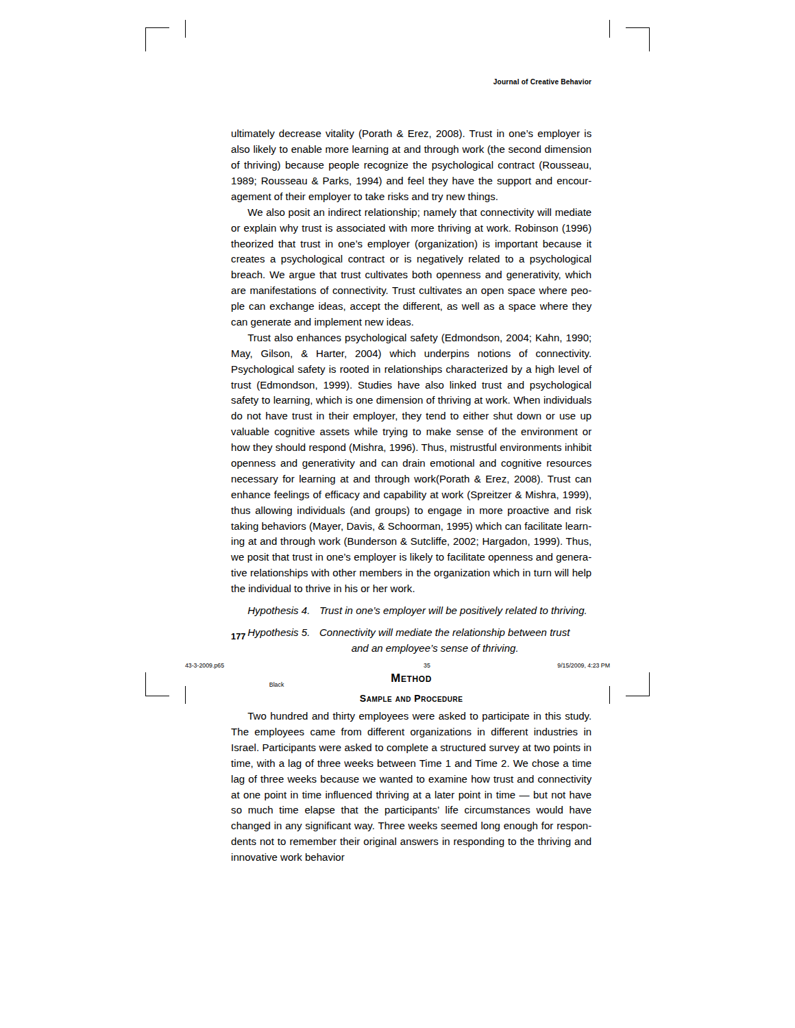Journal of Creative Behavior
ultimately decrease vitality (Porath & Erez, 2008). Trust in one’s employer is also likely to enable more learning at and through work (the second dimension of thriving) because people recognize the psychological contract (Rousseau, 1989; Rousseau & Parks, 1994) and feel they have the support and encouragement of their employer to take risks and try new things.
We also posit an indirect relationship; namely that connectivity will mediate or explain why trust is associated with more thriving at work. Robinson (1996) theorized that trust in one’s employer (organization) is important because it creates a psychological contract or is negatively related to a psychological breach. We argue that trust cultivates both openness and generativity, which are manifestations of connectivity. Trust cultivates an open space where people can exchange ideas, accept the different, as well as a space where they can generate and implement new ideas.
Trust also enhances psychological safety (Edmondson, 2004; Kahn, 1990; May, Gilson, & Harter, 2004) which underpins notions of connectivity. Psychological safety is rooted in relationships characterized by a high level of trust (Edmondson, 1999). Studies have also linked trust and psychological safety to learning, which is one dimension of thriving at work. When individuals do not have trust in their employer, they tend to either shut down or use up valuable cognitive assets while trying to make sense of the environment or how they should respond (Mishra, 1996). Thus, mistrustful environments inhibit openness and generativity and can drain emotional and cognitive resources necessary for learning at and through work(Porath & Erez, 2008). Trust can enhance feelings of efficacy and capability at work (Spreitzer & Mishra, 1999), thus allowing individuals (and groups) to engage in more proactive and risk taking behaviors (Mayer, Davis, & Schoorman, 1995) which can facilitate learning at and through work (Bunderson & Sutcliffe, 2002; Hargadon, 1999). Thus, we posit that trust in one’s employer is likely to facilitate openness and generative relationships with other members in the organization which in turn will help the individual to thrive in his or her work.
Hypothesis 4. Trust in one’s employer will be positively related to thriving.
Hypothesis 5. Connectivity will mediate the relationship between trustand an employee’s sense of thriving.
Method
Sample and Procedure
Two hundred and thirty employees were asked to participate in this study. The employees came from different organizations in different industries in Israel. Participants were asked to complete a structured survey at two points in time, with a lag of three weeks between Time 1 and Time 2. We chose a time lag of three weeks because we wanted to examine how trust and connectivity at one point in time influenced thriving at a later point in time — but not have so much time elapse that the participants’ life circumstances would have changed in any significant way. Three weeks seemed long enough for respondents not to remember their original answers in responding to the thriving and innovative work behavior
177
43-3-2009.p65 35 9/15/2009, 4:23 PM
Black